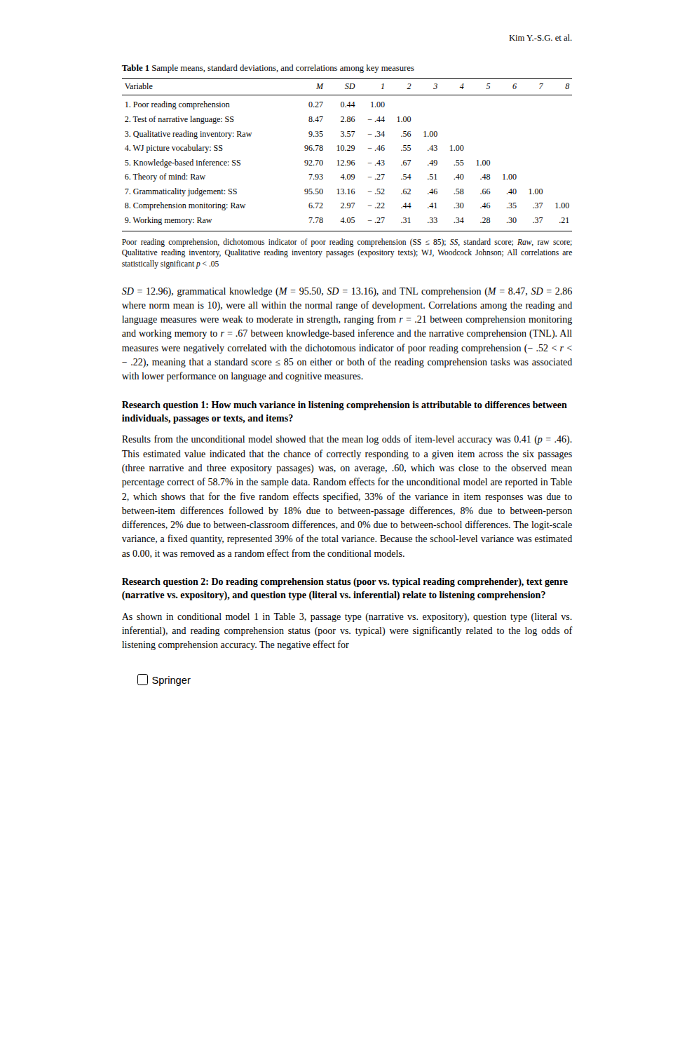Kim Y.-S.G. et al.
Table 1 Sample means, standard deviations, and correlations among key measures
| Variable | M | SD | 1 | 2 | 3 | 4 | 5 | 6 | 7 | 8 |
| --- | --- | --- | --- | --- | --- | --- | --- | --- | --- | --- |
| 1. Poor reading comprehension | 0.27 | 0.44 | 1.00 | | | | | | | |
| 2. Test of narrative language: SS | 8.47 | 2.86 | − .44 | 1.00 | | | | | | |
| 3. Qualitative reading inventory: Raw | 9.35 | 3.57 | − .34 | .56 | 1.00 | | | | | |
| 4. WJ picture vocabulary: SS | 96.78 | 10.29 | − .46 | .55 | .43 | 1.00 | | | | |
| 5. Knowledge-based inference: SS | 92.70 | 12.96 | − .43 | .67 | .49 | .55 | 1.00 | | | |
| 6. Theory of mind: Raw | 7.93 | 4.09 | − .27 | .54 | .51 | .40 | .48 | 1.00 | | |
| 7. Grammaticality judgement: SS | 95.50 | 13.16 | − .52 | .62 | .46 | .58 | .66 | .40 | 1.00 | |
| 8. Comprehension monitoring: Raw | 6.72 | 2.97 | − .22 | .44 | .41 | .30 | .46 | .35 | .37 | 1.00 |
| 9. Working memory: Raw | 7.78 | 4.05 | − .27 | .31 | .33 | .34 | .28 | .30 | .37 | .21 |
Poor reading comprehension, dichotomous indicator of poor reading comprehension (SS ≤ 85); SS, standard score; Raw, raw score; Qualitative reading inventory, Qualitative reading inventory passages (expository texts); WJ, Woodcock Johnson; All correlations are statistically significant p < .05
SD = 12.96), grammatical knowledge (M = 95.50, SD = 13.16), and TNL comprehension (M = 8.47, SD = 2.86 where norm mean is 10), were all within the normal range of development. Correlations among the reading and language measures were weak to moderate in strength, ranging from r = .21 between comprehension monitoring and working memory to r = .67 between knowledge-based inference and the narrative comprehension (TNL). All measures were negatively correlated with the dichotomous indicator of poor reading comprehension (− .52 < r < − .22), meaning that a standard score ≤ 85 on either or both of the reading comprehension tasks was associated with lower performance on language and cognitive measures.
Research question 1: How much variance in listening comprehension is attributable to differences between individuals, passages or texts, and items?
Results from the unconditional model showed that the mean log odds of item-level accuracy was 0.41 (p = .46). This estimated value indicated that the chance of correctly responding to a given item across the six passages (three narrative and three expository passages) was, on average, .60, which was close to the observed mean percentage correct of 58.7% in the sample data. Random effects for the unconditional model are reported in Table 2, which shows that for the five random effects specified, 33% of the variance in item responses was due to between-item differences followed by 18% due to between-passage differences, 8% due to between-person differences, 2% due to between-classroom differences, and 0% due to between-school differences. The logit-scale variance, a fixed quantity, represented 39% of the total variance. Because the school-level variance was estimated as 0.00, it was removed as a random effect from the conditional models.
Research question 2: Do reading comprehension status (poor vs. typical reading comprehender), text genre (narrative vs. expository), and question type (literal vs. inferential) relate to listening comprehension?
As shown in conditional model 1 in Table 3, passage type (narrative vs. expository), question type (literal vs. inferential), and reading comprehension status (poor vs. typical) were significantly related to the log odds of listening comprehension accuracy. The negative effect for
Springer